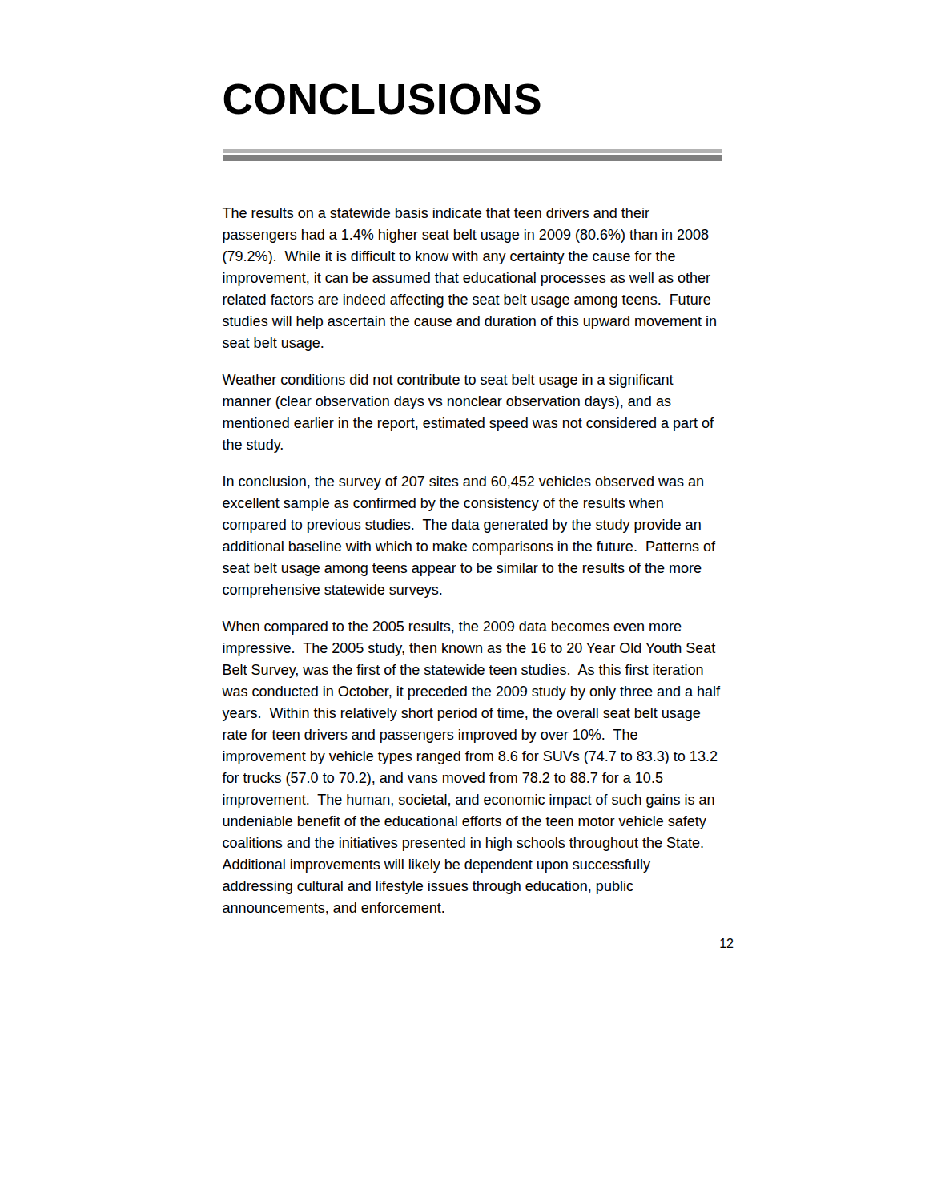CONCLUSIONS
The results on a statewide basis indicate that teen drivers and their passengers had a 1.4% higher seat belt usage in 2009 (80.6%) than in 2008 (79.2%). While it is difficult to know with any certainty the cause for the improvement, it can be assumed that educational processes as well as other related factors are indeed affecting the seat belt usage among teens. Future studies will help ascertain the cause and duration of this upward movement in seat belt usage.
Weather conditions did not contribute to seat belt usage in a significant manner (clear observation days vs nonclear observation days), and as mentioned earlier in the report, estimated speed was not considered a part of the study.
In conclusion, the survey of 207 sites and 60,452 vehicles observed was an excellent sample as confirmed by the consistency of the results when compared to previous studies. The data generated by the study provide an additional baseline with which to make comparisons in the future. Patterns of seat belt usage among teens appear to be similar to the results of the more comprehensive statewide surveys.
When compared to the 2005 results, the 2009 data becomes even more impressive. The 2005 study, then known as the 16 to 20 Year Old Youth Seat Belt Survey, was the first of the statewide teen studies. As this first iteration was conducted in October, it preceded the 2009 study by only three and a half years. Within this relatively short period of time, the overall seat belt usage rate for teen drivers and passengers improved by over 10%. The improvement by vehicle types ranged from 8.6 for SUVs (74.7 to 83.3) to 13.2 for trucks (57.0 to 70.2), and vans moved from 78.2 to 88.7 for a 10.5 improvement. The human, societal, and economic impact of such gains is an undeniable benefit of the educational efforts of the teen motor vehicle safety coalitions and the initiatives presented in high schools throughout the State. Additional improvements will likely be dependent upon successfully addressing cultural and lifestyle issues through education, public announcements, and enforcement.
12